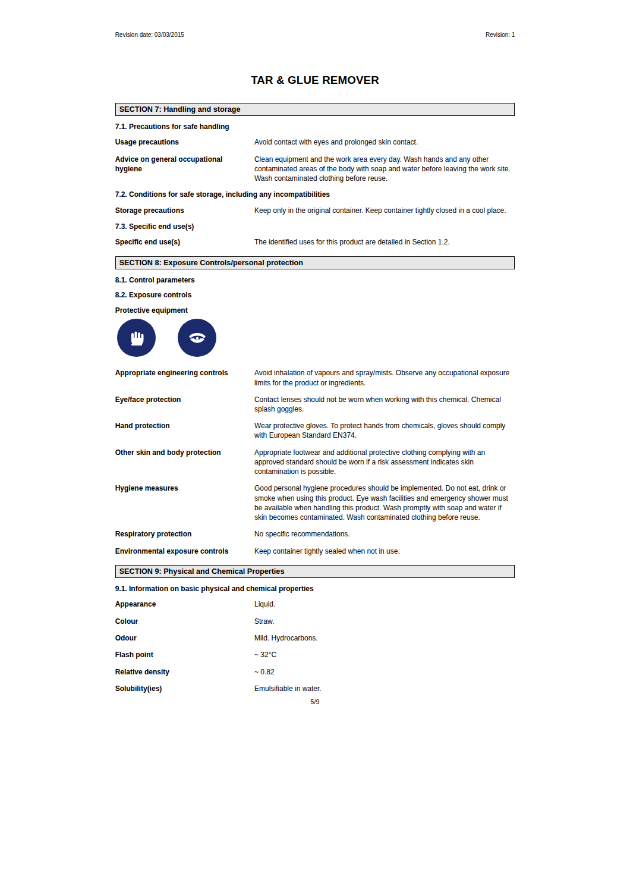Revision date: 03/03/2015 Revision: 1
TAR & GLUE REMOVER
SECTION 7: Handling and storage
7.1. Precautions for safe handling
Usage precautions
Avoid contact with eyes and prolonged skin contact.
Advice on general occupational hygiene
Clean equipment and the work area every day. Wash hands and any other contaminated areas of the body with soap and water before leaving the work site. Wash contaminated clothing before reuse.
7.2. Conditions for safe storage, including any incompatibilities
Storage precautions
Keep only in the original container. Keep container tightly closed in a cool place.
7.3. Specific end use(s)
Specific end use(s)
The identified uses for this product are detailed in Section 1.2.
SECTION 8: Exposure Controls/personal protection
8.1. Control parameters
8.2. Exposure controls
Protective equipment
Appropriate engineering controls
Avoid inhalation of vapours and spray/mists. Observe any occupational exposure limits for the product or ingredients.
Eye/face protection
Contact lenses should not be worn when working with this chemical. Chemical splash goggles.
Hand protection
Wear protective gloves. To protect hands from chemicals, gloves should comply with European Standard EN374.
Other skin and body protection
Appropriate footwear and additional protective clothing complying with an approved standard should be worn if a risk assessment indicates skin contamination is possible.
Hygiene measures
Good personal hygiene procedures should be implemented. Do not eat, drink or smoke when using this product. Eye wash facilities and emergency shower must be available when handling this product. Wash promptly with soap and water if skin becomes contaminated. Wash contaminated clothing before reuse.
Respiratory protection
No specific recommendations.
Environmental exposure controls
Keep container tightly sealed when not in use.
SECTION 9: Physical and Chemical Properties
9.1. Information on basic physical and chemical properties
Appearance
Liquid.
Colour
Straw.
Odour
Mild. Hydrocarbons.
Flash point
~ 32°C
Relative density
~ 0.82
Solubility(ies)
Emulsifiable in water.
5/9